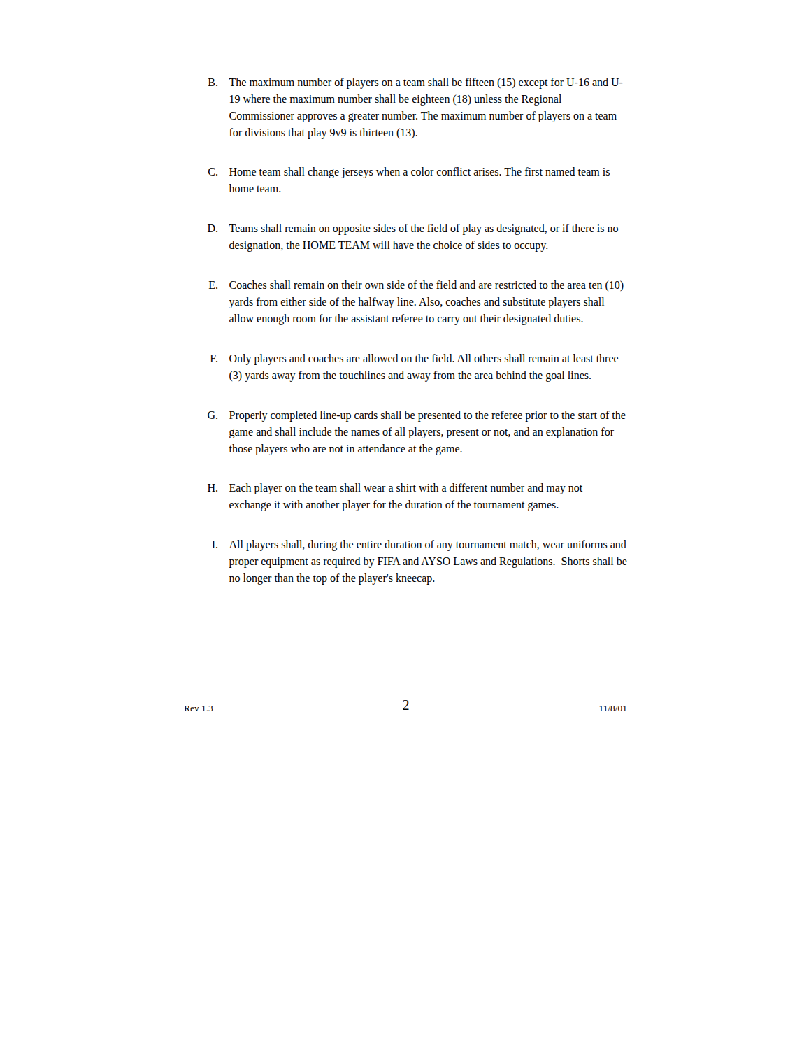The maximum number of players on a team shall be fifteen (15) except for U-16 and U-19 where the maximum number shall be eighteen (18) unless the Regional Commissioner approves a greater number. The maximum number of players on a team for divisions that play 9v9 is thirteen (13).
Home team shall change jerseys when a color conflict arises. The first named team is home team.
Teams shall remain on opposite sides of the field of play as designated, or if there is no designation, the HOME TEAM will have the choice of sides to occupy.
Coaches shall remain on their own side of the field and are restricted to the area ten (10) yards from either side of the halfway line. Also, coaches and substitute players shall allow enough room for the assistant referee to carry out their designated duties.
Only players and coaches are allowed on the field. All others shall remain at least three (3) yards away from the touchlines and away from the area behind the goal lines.
Properly completed line-up cards shall be presented to the referee prior to the start of the game and shall include the names of all players, present or not, and an explanation for those players who are not in attendance at the game.
Each player on the team shall wear a shirt with a different number and may not exchange it with another player for the duration of the tournament games.
All players shall, during the entire duration of any tournament match, wear uniforms and proper equipment as required by FIFA and AYSO Laws and Regulations. Shorts shall be no longer than the top of the player's kneecap.
Rev 1.3
2
11/8/01